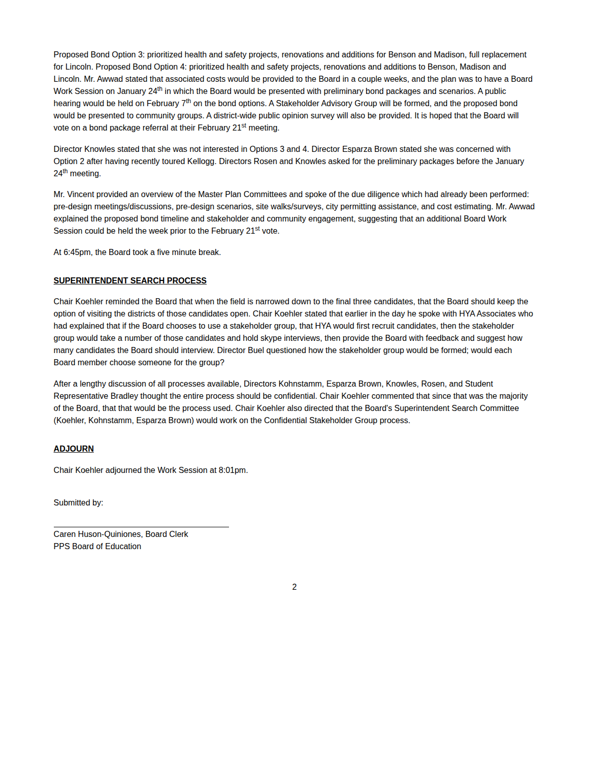Proposed Bond Option 3: prioritized health and safety projects, renovations and additions for Benson and Madison, full replacement for Lincoln. Proposed Bond Option 4: prioritized health and safety projects, renovations and additions to Benson, Madison and Lincoln. Mr. Awwad stated that associated costs would be provided to the Board in a couple weeks, and the plan was to have a Board Work Session on January 24th in which the Board would be presented with preliminary bond packages and scenarios. A public hearing would be held on February 7th on the bond options. A Stakeholder Advisory Group will be formed, and the proposed bond would be presented to community groups. A district-wide public opinion survey will also be provided. It is hoped that the Board will vote on a bond package referral at their February 21st meeting.
Director Knowles stated that she was not interested in Options 3 and 4. Director Esparza Brown stated she was concerned with Option 2 after having recently toured Kellogg. Directors Rosen and Knowles asked for the preliminary packages before the January 24th meeting.
Mr. Vincent provided an overview of the Master Plan Committees and spoke of the due diligence which had already been performed: pre-design meetings/discussions, pre-design scenarios, site walks/surveys, city permitting assistance, and cost estimating. Mr. Awwad explained the proposed bond timeline and stakeholder and community engagement, suggesting that an additional Board Work Session could be held the week prior to the February 21st vote.
At 6:45pm, the Board took a five minute break.
SUPERINTENDENT SEARCH PROCESS
Chair Koehler reminded the Board that when the field is narrowed down to the final three candidates, that the Board should keep the option of visiting the districts of those candidates open. Chair Koehler stated that earlier in the day he spoke with HYA Associates who had explained that if the Board chooses to use a stakeholder group, that HYA would first recruit candidates, then the stakeholder group would take a number of those candidates and hold skype interviews, then provide the Board with feedback and suggest how many candidates the Board should interview. Director Buel questioned how the stakeholder group would be formed; would each Board member choose someone for the group?
After a lengthy discussion of all processes available, Directors Kohnstamm, Esparza Brown, Knowles, Rosen, and Student Representative Bradley thought the entire process should be confidential. Chair Koehler commented that since that was the majority of the Board, that that would be the process used. Chair Koehler also directed that the Board's Superintendent Search Committee (Koehler, Kohnstamm, Esparza Brown) would work on the Confidential Stakeholder Group process.
ADJOURN
Chair Koehler adjourned the Work Session at 8:01pm.
Submitted by:
Caren Huson-Quiniones, Board Clerk
PPS Board of Education
2